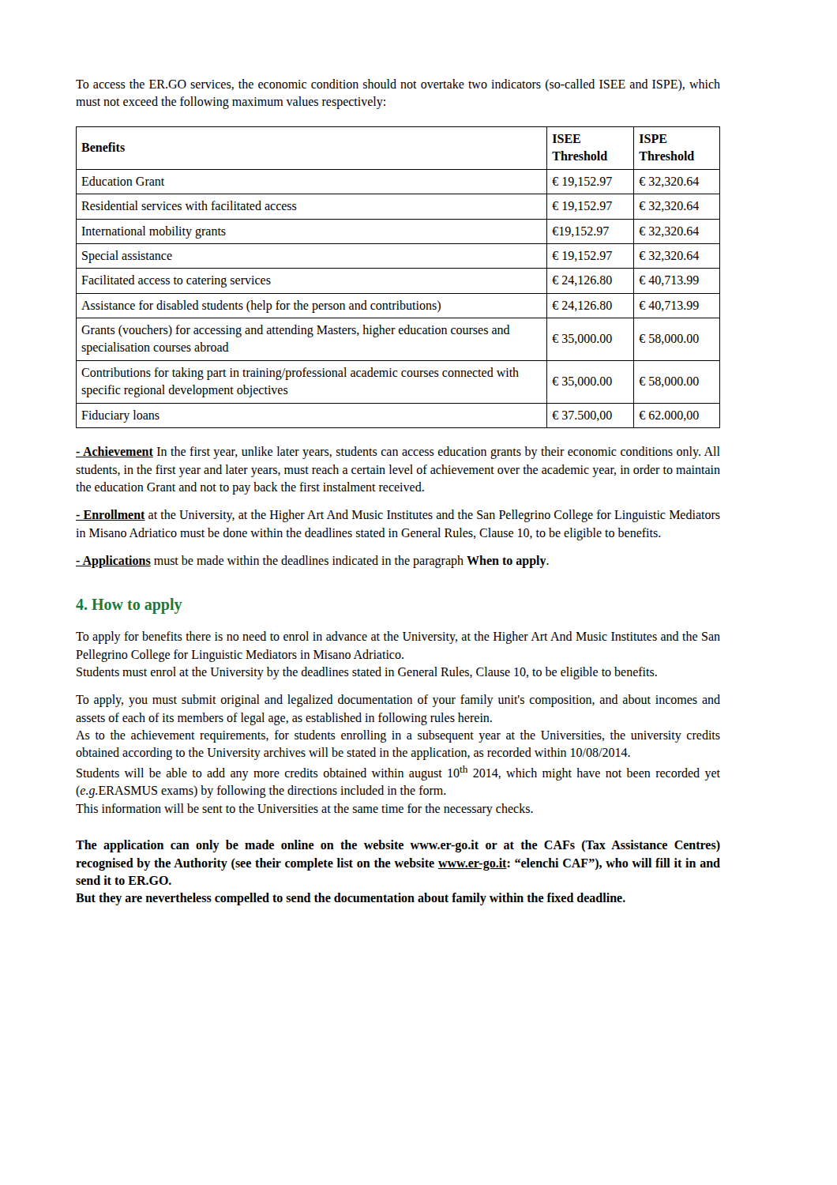To access the ER.GO services, the economic condition should not overtake two indicators (so-called ISEE and ISPE), which must not exceed the following maximum values respectively:
| Benefits | ISEE Threshold | ISPE Threshold |
| --- | --- | --- |
| Education Grant | € 19,152.97 | € 32,320.64 |
| Residential services with facilitated access | € 19,152.97 | € 32,320.64 |
| International mobility grants | €19,152.97 | € 32,320.64 |
| Special assistance | € 19,152.97 | € 32,320.64 |
| Facilitated access to catering services | € 24,126.80 | € 40,713.99 |
| Assistance for disabled students (help for the person and contributions) | € 24,126.80 | € 40,713.99 |
| Grants (vouchers) for accessing and attending Masters, higher education courses and specialisation courses abroad | € 35,000.00 | € 58,000.00 |
| Contributions for taking part in training/professional academic courses connected with specific regional development objectives | € 35,000.00 | € 58,000.00 |
| Fiduciary loans | € 37.500,00 | € 62.000,00 |
- Achievement In the first year, unlike later years, students can access education grants by their economic conditions only. All students, in the first year and later years, must reach a certain level of achievement over the academic year, in order to maintain the education Grant and not to pay back the first instalment received.
- Enrollment at the University, at the Higher Art And Music Institutes and the San Pellegrino College for Linguistic Mediators in Misano Adriatico must be done within the deadlines stated in General Rules, Clause 10, to be eligible to benefits.
- Applications must be made within the deadlines indicated in the paragraph When to apply.
4. How to apply
To apply for benefits there is no need to enrol in advance at the University, at the Higher Art And Music Institutes and the San Pellegrino College for Linguistic Mediators in Misano Adriatico.
Students must enrol at the University by the deadlines stated in General Rules, Clause 10, to be eligible to benefits.
To apply, you must submit original and legalized documentation of your family unit's composition, and about incomes and assets of each of its members of legal age, as established in following rules herein.
As to the achievement requirements, for students enrolling in a subsequent year at the Universities, the university credits obtained according to the University archives will be stated in the application, as recorded within 10/08/2014.
Students will be able to add any more credits obtained within august 10th 2014, which might have not been recorded yet (e.g. ERASMUS exams) by following the directions included in the form.
This information will be sent to the Universities at the same time for the necessary checks.
The application can only be made online on the website www.er-go.it or at the CAFs (Tax Assistance Centres) recognised by the Authority (see their complete list on the website www.er-go.it: “elenchi CAF”), who will fill it in and send it to ER.GO.
But they are nevertheless compelled to send the documentation about family within the fixed deadline.